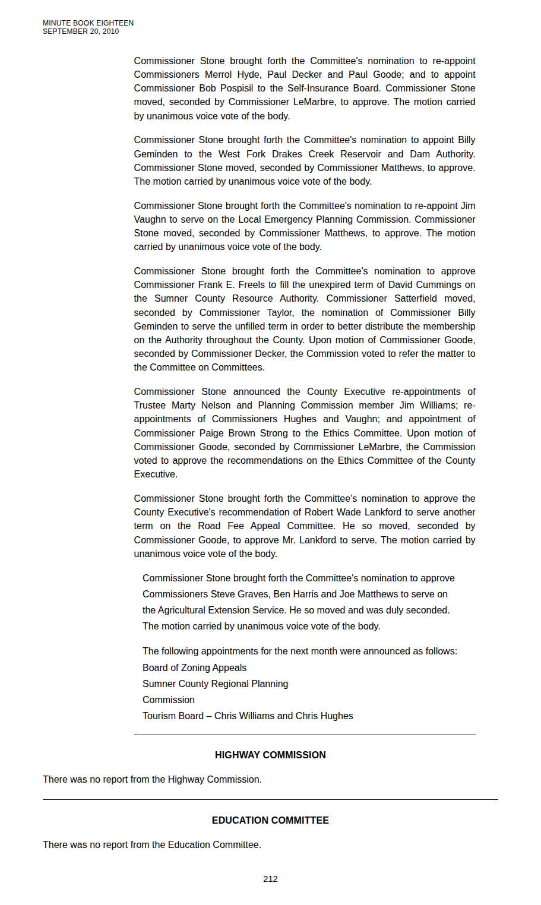MINUTE BOOK EIGHTEEN
SEPTEMBER 20, 2010
Commissioner Stone brought forth the Committee's nomination to re-appoint Commissioners Merrol Hyde, Paul Decker and Paul Goode; and to appoint Commissioner Bob Pospisil to the Self-Insurance Board. Commissioner Stone moved, seconded by Commissioner LeMarbre, to approve. The motion carried by unanimous voice vote of the body.
Commissioner Stone brought forth the Committee's nomination to appoint Billy Geminden to the West Fork Drakes Creek Reservoir and Dam Authority. Commissioner Stone moved, seconded by Commissioner Matthews, to approve. The motion carried by unanimous voice vote of the body.
Commissioner Stone brought forth the Committee's nomination to re-appoint Jim Vaughn to serve on the Local Emergency Planning Commission. Commissioner Stone moved, seconded by Commissioner Matthews, to approve. The motion carried by unanimous voice vote of the body.
Commissioner Stone brought forth the Committee's nomination to approve Commissioner Frank E. Freels to fill the unexpired term of David Cummings on the Sumner County Resource Authority. Commissioner Satterfield moved, seconded by Commissioner Taylor, the nomination of Commissioner Billy Geminden to serve the unfilled term in order to better distribute the membership on the Authority throughout the County. Upon motion of Commissioner Goode, seconded by Commissioner Decker, the Commission voted to refer the matter to the Committee on Committees.
Commissioner Stone announced the County Executive re-appointments of Trustee Marty Nelson and Planning Commission member Jim Williams; re-appointments of Commissioners Hughes and Vaughn; and appointment of Commissioner Paige Brown Strong to the Ethics Committee. Upon motion of Commissioner Goode, seconded by Commissioner LeMarbre, the Commission voted to approve the recommendations on the Ethics Committee of the County Executive.
Commissioner Stone brought forth the Committee's nomination to approve the County Executive's recommendation of Robert Wade Lankford to serve another term on the Road Fee Appeal Committee. He so moved, seconded by Commissioner Goode, to approve Mr. Lankford to serve. The motion carried by unanimous voice vote of the body.
Commissioner Stone brought forth the Committee's nomination to approve
Commissioners Steve Graves, Ben Harris and Joe Matthews to serve on
the Agricultural Extension Service. He so moved and was duly seconded.
The motion carried by unanimous voice vote of the body.
The following appointments for the next month were announced as follows:
Board of Zoning Appeals
Sumner County Regional Planning
Commission
Tourism Board – Chris Williams and Chris Hughes
HIGHWAY COMMISSION
There was no report from the Highway Commission.
EDUCATION COMMITTEE
There was no report from the Education Committee.
212